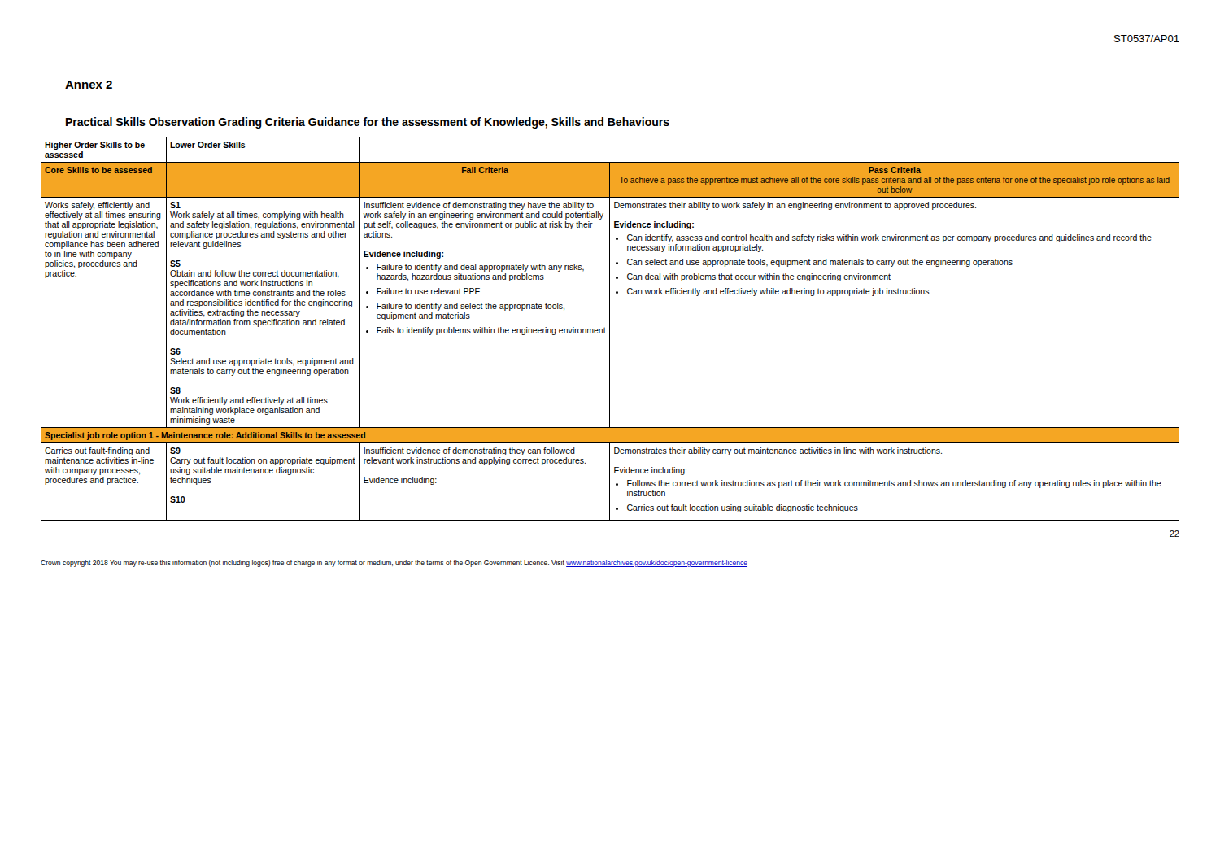ST0537/AP01
Annex 2
Practical Skills Observation Grading Criteria Guidance for the assessment of Knowledge, Skills and Behaviours
| Higher Order Skills to be assessed | Lower Order Skills | | |
| Core Skills to be assessed | | Fail Criteria | Pass Criteria To achieve a pass the apprentice must achieve all of the core skills pass criteria and all of the pass criteria for one of the specialist job role options as laid out below |
| Works safely, efficiently and effectively at all times ensuring that all appropriate legislation, regulation and environmental compliance has been adhered to in-line with company policies, procedures and practice. | S1 Work safely at all times, complying with health and safety legislation, regulations, environmental compliance procedures and systems and other relevant guidelines S5 Obtain and follow the correct documentation, specifications and work instructions in accordance with time constraints and the roles and responsibilities identified for the engineering activities, extracting the necessary data/information from specification and related documentation S6 Select and use appropriate tools, equipment and materials to carry out the engineering operation S8 Work efficiently and effectively at all times maintaining workplace organisation and minimising waste | Insufficient evidence of demonstrating they have the ability to work safely in an engineering environment and could potentially put self, colleagues, the environment or public at risk by their actions. Evidence including: Failure to identify and deal appropriately with any risks, hazards, hazardous situations and problems Failure to use relevant PPE Failure to identify and select the appropriate tools, equipment and materials Fails to identify problems within the engineering environment | Demonstrates their ability to work safely in an engineering environment to approved procedures. Evidence including: Can identify, assess and control health and safety risks within work environment as per company procedures and guidelines and record the necessary information appropriately. Can select and use appropriate tools, equipment and materials to carry out the engineering operations Can deal with problems that occur within the engineering environment Can work efficiently and effectively while adhering to appropriate job instructions |
| Specialist job role option 1 - Maintenance role: Additional Skills to be assessed |
| Carries out fault-finding and maintenance activities in-line with company processes, procedures and practice. | S9 Carry out fault location on appropriate equipment using suitable maintenance diagnostic techniques S10 | Insufficient evidence of demonstrating they can followed relevant work instructions and applying correct procedures. Evidence including: | Demonstrates their ability carry out maintenance activities in line with work instructions. Evidence including: Follows the correct work instructions as part of their work commitments and shows an understanding of any operating rules in place within the instruction Carries out fault location using suitable diagnostic techniques |
22
Crown copyright 2018 You may re-use this information (not including logos) free of charge in any format or medium, under the terms of the Open Government Licence. Visit www.nationalarchives.gov.uk/doc/open-government-licence